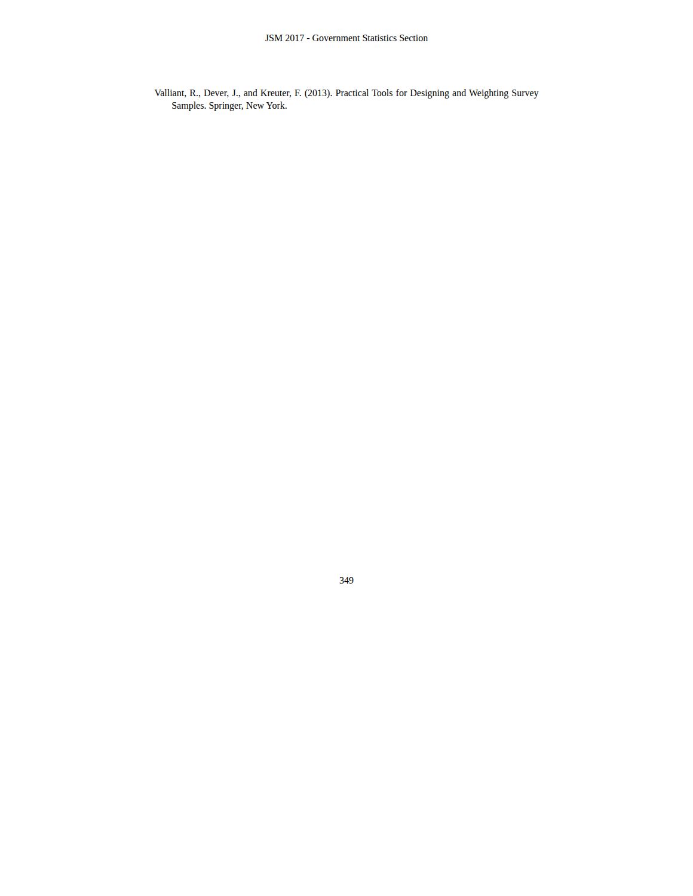JSM 2017 - Government Statistics Section
Valliant, R., Dever, J., and Kreuter, F. (2013). Practical Tools for Designing and Weighting Survey Samples. Springer, New York.
349